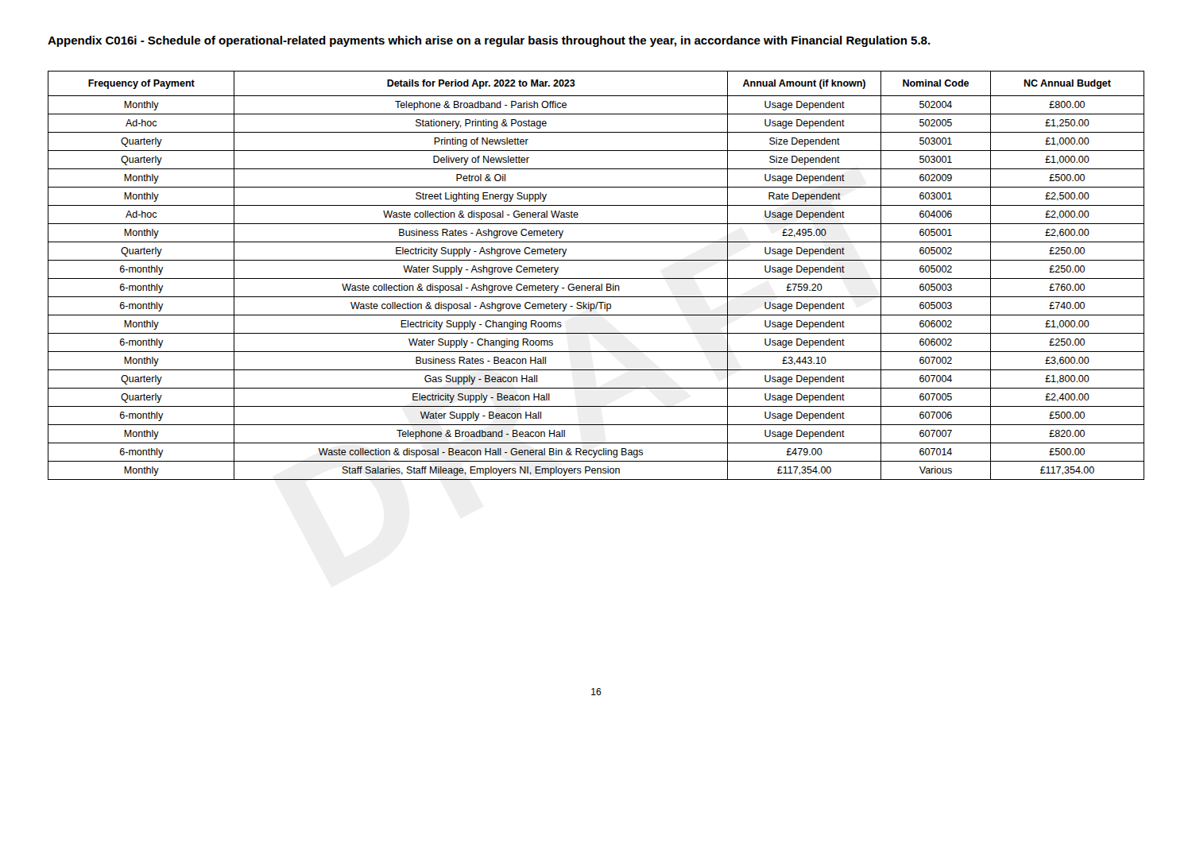Appendix C016i - Schedule of operational-related payments which arise on a regular basis throughout the year, in accordance with Financial Regulation 5.8.
DRAFT
| Frequency of Payment | Details for Period Apr. 2022 to Mar. 2023 | Annual Amount (if known) | Nominal Code | NC Annual Budget |
| --- | --- | --- | --- | --- |
| Monthly | Telephone & Broadband - Parish Office | Usage Dependent | 502004 | £800.00 |
| Ad-hoc | Stationery, Printing & Postage | Usage Dependent | 502005 | £1,250.00 |
| Quarterly | Printing of Newsletter | Size Dependent | 503001 | £1,000.00 |
| Quarterly | Delivery of Newsletter | Size Dependent | 503001 | £1,000.00 |
| Monthly | Petrol & Oil | Usage Dependent | 602009 | £500.00 |
| Monthly | Street Lighting Energy Supply | Rate Dependent | 603001 | £2,500.00 |
| Ad-hoc | Waste collection & disposal - General Waste | Usage Dependent | 604006 | £2,000.00 |
| Monthly | Business Rates - Ashgrove Cemetery | £2,495.00 | 605001 | £2,600.00 |
| Quarterly | Electricity Supply - Ashgrove Cemetery | Usage Dependent | 605002 | £250.00 |
| 6-monthly | Water Supply - Ashgrove Cemetery | Usage Dependent | 605002 | £250.00 |
| 6-monthly | Waste collection & disposal - Ashgrove Cemetery - General Bin | £759.20 | 605003 | £760.00 |
| 6-monthly | Waste collection & disposal - Ashgrove Cemetery - Skip/Tip | Usage Dependent | 605003 | £740.00 |
| Monthly | Electricity Supply - Changing Rooms | Usage Dependent | 606002 | £1,000.00 |
| 6-monthly | Water Supply - Changing Rooms | Usage Dependent | 606002 | £250.00 |
| Monthly | Business Rates - Beacon Hall | £3,443.10 | 607002 | £3,600.00 |
| Quarterly | Gas Supply - Beacon Hall | Usage Dependent | 607004 | £1,800.00 |
| Quarterly | Electricity Supply - Beacon Hall | Usage Dependent | 607005 | £2,400.00 |
| 6-monthly | Water Supply - Beacon Hall | Usage Dependent | 607006 | £500.00 |
| Monthly | Telephone & Broadband - Beacon Hall | Usage Dependent | 607007 | £820.00 |
| 6-monthly | Waste collection & disposal - Beacon Hall - General Bin & Recycling Bags | £479.00 | 607014 | £500.00 |
| Monthly | Staff Salaries, Staff Mileage, Employers NI, Employers Pension | £117,354.00 | Various | £117,354.00 |
16